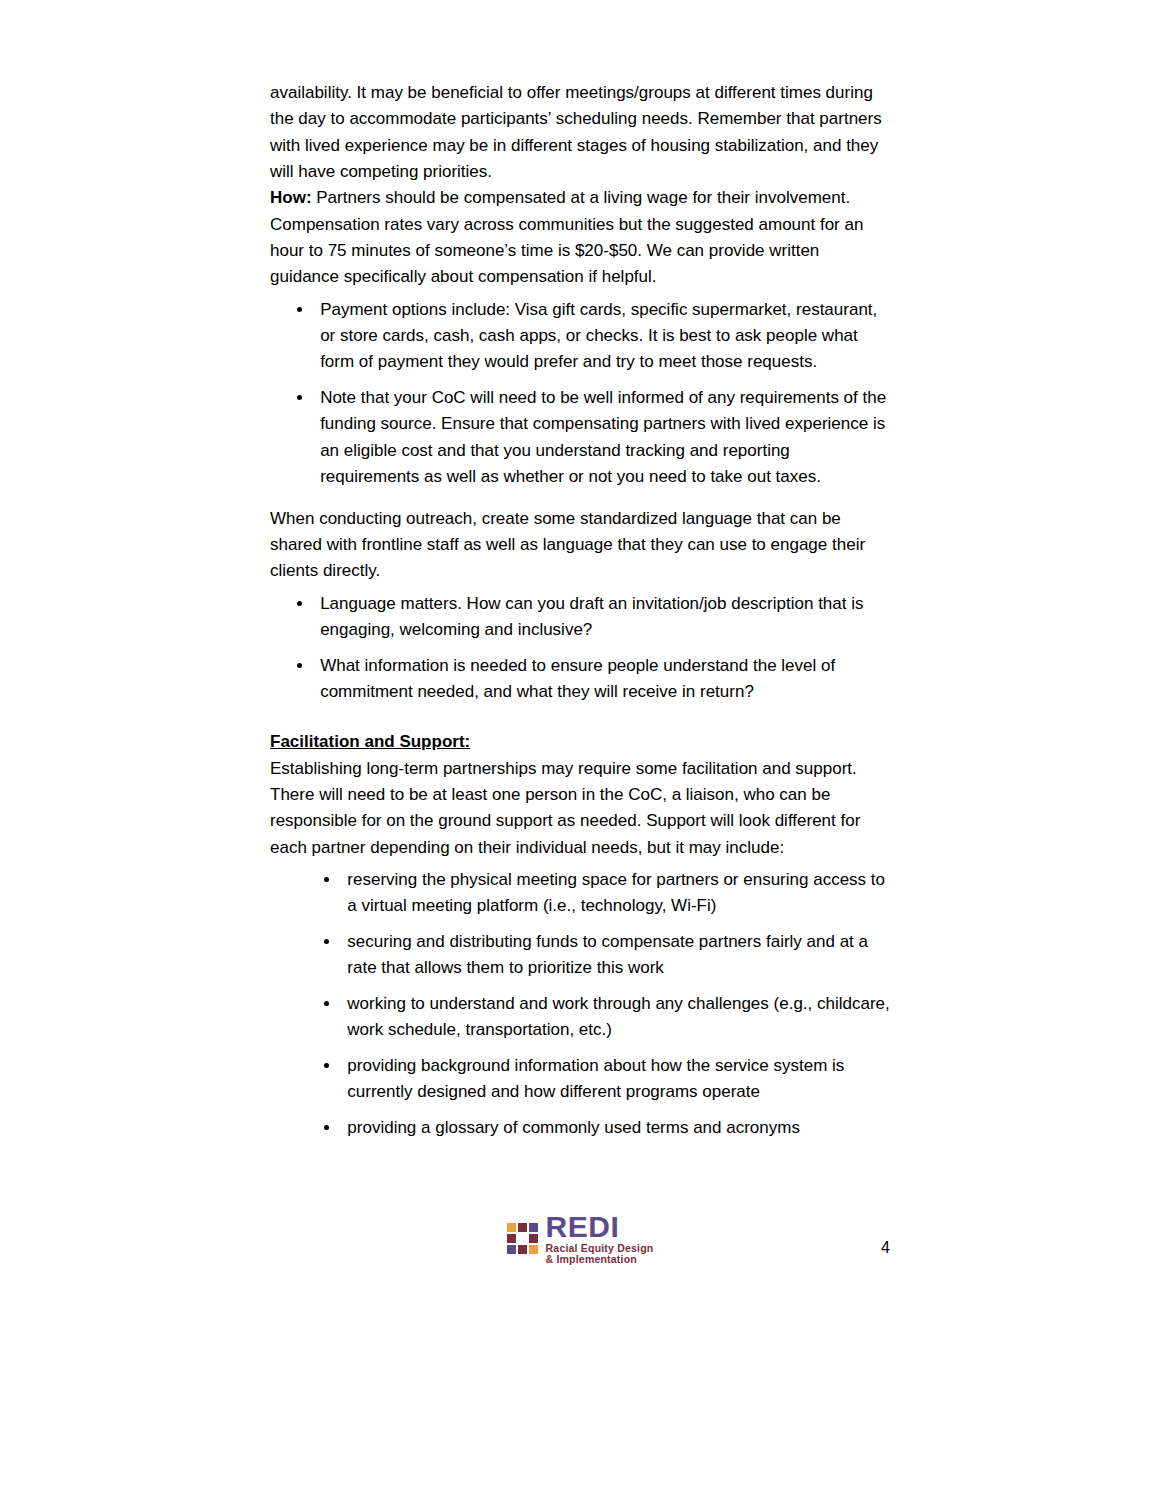availability. It may be beneficial to offer meetings/groups at different times during the day to accommodate participants’ scheduling needs. Remember that partners with lived experience may be in different stages of housing stabilization, and they will have competing priorities.
How: Partners should be compensated at a living wage for their involvement. Compensation rates vary across communities but the suggested amount for an hour to 75 minutes of someone’s time is $20-$50. We can provide written guidance specifically about compensation if helpful.
Payment options include: Visa gift cards, specific supermarket, restaurant, or store cards, cash, cash apps, or checks. It is best to ask people what form of payment they would prefer and try to meet those requests.
Note that your CoC will need to be well informed of any requirements of the funding source. Ensure that compensating partners with lived experience is an eligible cost and that you understand tracking and reporting requirements as well as whether or not you need to take out taxes.
When conducting outreach, create some standardized language that can be shared with frontline staff as well as language that they can use to engage their clients directly.
Language matters. How can you draft an invitation/job description that is engaging, welcoming and inclusive?
What information is needed to ensure people understand the level of commitment needed, and what they will receive in return?
Facilitation and Support:
Establishing long-term partnerships may require some facilitation and support. There will need to be at least one person in the CoC, a liaison, who can be responsible for on the ground support as needed. Support will look different for each partner depending on their individual needs, but it may include:
reserving the physical meeting space for partners or ensuring access to a virtual meeting platform (i.e., technology, Wi-Fi)
securing and distributing funds to compensate partners fairly and at a rate that allows them to prioritize this work
working to understand and work through any challenges (e.g., childcare, work schedule, transportation, etc.)
providing background information about how the service system is currently designed and how different programs operate
providing a glossary of commonly used terms and acronyms
REDI
Racial Equity Design
& Implementation
4